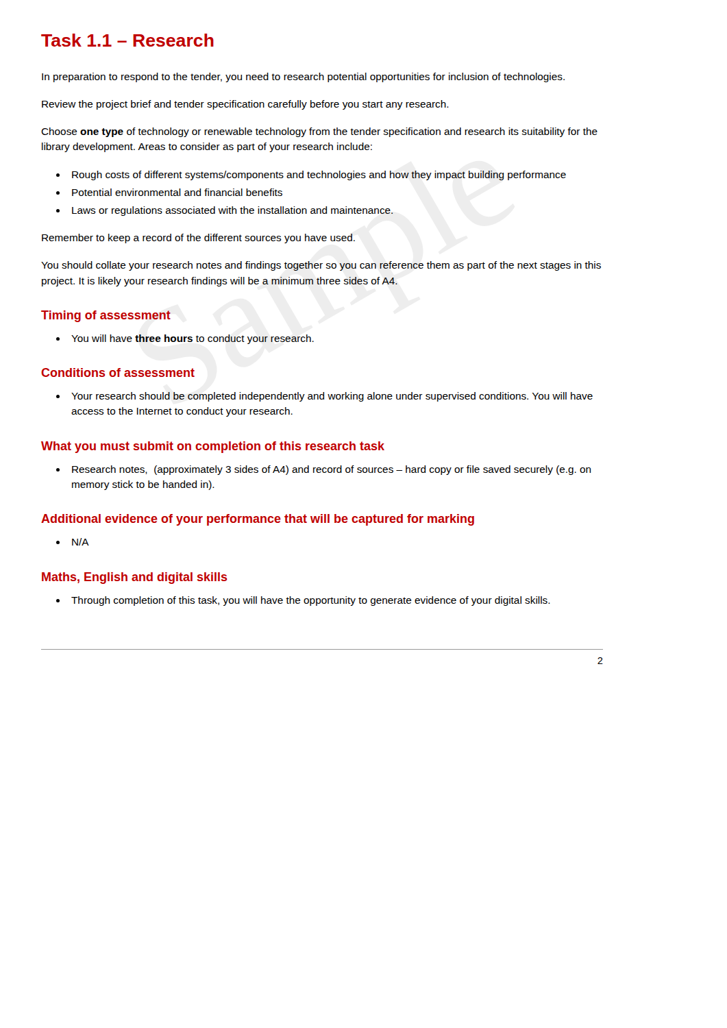Sample
Task 1.1 – Research
In preparation to respond to the tender, you need to research potential opportunities for inclusion of technologies.
Review the project brief and tender specification carefully before you start any research.
Choose one type of technology or renewable technology from the tender specification and research its suitability for the library development. Areas to consider as part of your research include:
Rough costs of different systems/components and technologies and how they impact building performance
Potential environmental and financial benefits
Laws or regulations associated with the installation and maintenance.
Remember to keep a record of the different sources you have used.
You should collate your research notes and findings together so you can reference them as part of the next stages in this project. It is likely your research findings will be a minimum three sides of A4.
Timing of assessment
You will have three hours to conduct your research.
Conditions of assessment
Your research should be completed independently and working alone under supervised conditions. You will have access to the Internet to conduct your research.
What you must submit on completion of this research task
Research notes, (approximately 3 sides of A4) and record of sources – hard copy or file saved securely (e.g. on memory stick to be handed in).
Additional evidence of your performance that will be captured for marking
N/A
Maths, English and digital skills
Through completion of this task, you will have the opportunity to generate evidence of your digital skills.
2